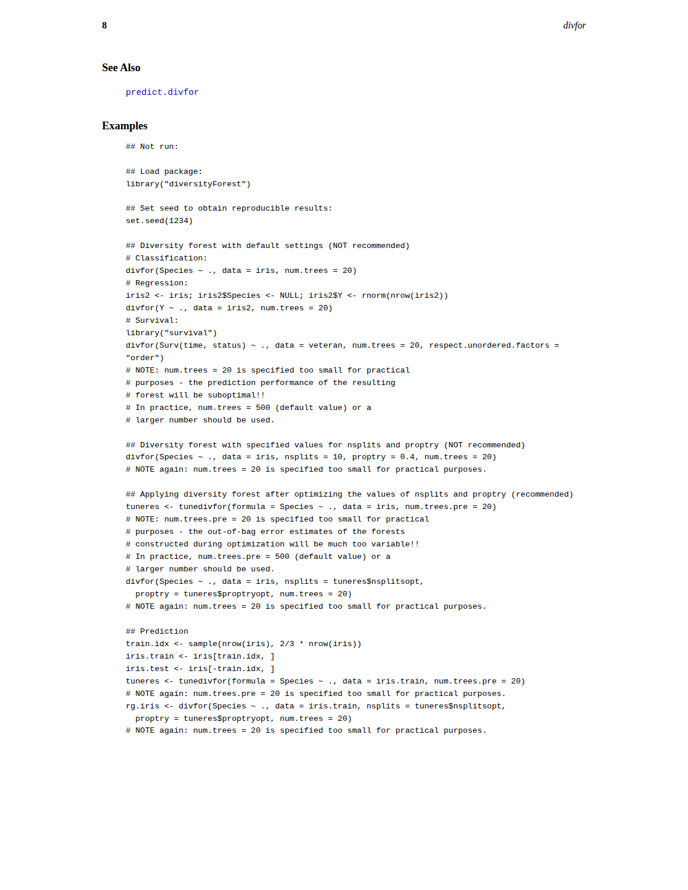8 divfor
See Also
predict.divfor
Examples
## Not run:

## Load package:
library("diversityForest")

## Set seed to obtain reproducible results:
set.seed(1234)

## Diversity forest with default settings (NOT recommended)
# Classification:
divfor(Species ~ ., data = iris, num.trees = 20)
# Regression:
iris2 <- iris; iris2$Species <- NULL; iris2$Y <- rnorm(nrow(iris2))
divfor(Y ~ ., data = iris2, num.trees = 20)
# Survival:
library("survival")
divfor(Surv(time, status) ~ ., data = veteran, num.trees = 20, respect.unordered.factors = "order")
# NOTE: num.trees = 20 is specified too small for practical
# purposes - the prediction performance of the resulting
# forest will be suboptimal!!
# In practice, num.trees = 500 (default value) or a
# larger number should be used.

## Diversity forest with specified values for nsplits and proptry (NOT recommended)
divfor(Species ~ ., data = iris, nsplits = 10, proptry = 0.4, num.trees = 20)
# NOTE again: num.trees = 20 is specified too small for practical purposes.

## Applying diversity forest after optimizing the values of nsplits and proptry (recommended)
tuneres <- tunedivfor(formula = Species ~ ., data = iris, num.trees.pre = 20)
# NOTE: num.trees.pre = 20 is specified too small for practical
# purposes - the out-of-bag error estimates of the forests
# constructed during optimization will be much too variable!!
# In practice, num.trees.pre = 500 (default value) or a
# larger number should be used.
divfor(Species ~ ., data = iris, nsplits = tuneres$nsplitsopt,
  proptry = tuneres$proptryopt, num.trees = 20)
# NOTE again: num.trees = 20 is specified too small for practical purposes.

## Prediction
train.idx <- sample(nrow(iris), 2/3 * nrow(iris))
iris.train <- iris[train.idx, ]
iris.test <- iris[-train.idx, ]
tuneres <- tunedivfor(formula = Species ~ ., data = iris.train, num.trees.pre = 20)
# NOTE again: num.trees.pre = 20 is specified too small for practical purposes.
rg.iris <- divfor(Species ~ ., data = iris.train, nsplits = tuneres$nsplitsopt,
  proptry = tuneres$proptryopt, num.trees = 20)
# NOTE again: num.trees = 20 is specified too small for practical purposes.